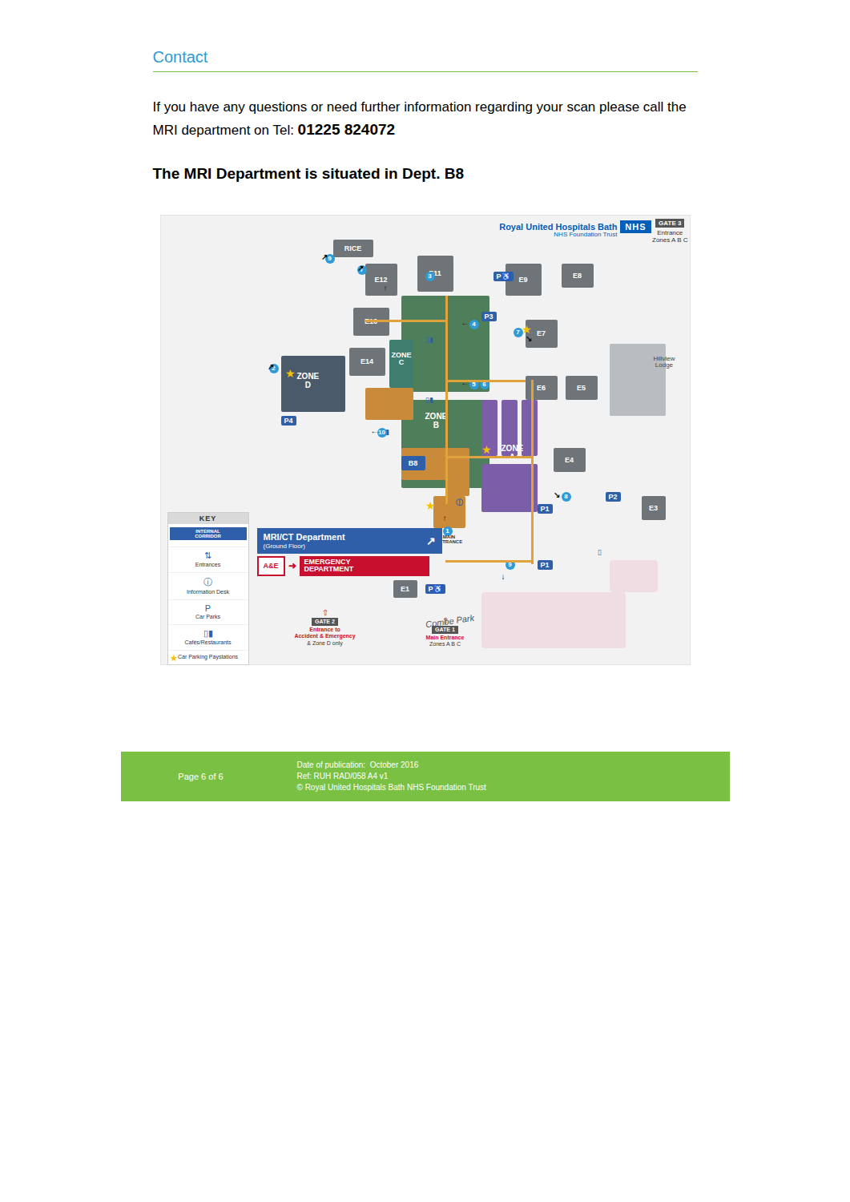Contact
If you have any questions or need further information regarding your scan please call the MRI department on Tel: 01225 824072
The MRI Department is situated in Dept. B8
Royal United Hospitals Bath
NHS Foundation Trust
NHS
GATE 3
Entrance
Zones A B C
Hillview
Lodge
RICE
9
E12
7
E11
3
E9
E8
E13
E14
E7
E6
E5
E4
E3
E1
ZONE
D
★
2
ZONE
C
ZONE
B
ZONE
A
★
B8
★
↑
1
MAIN
ENTRANCE
ⓘ
▯▮
▯▮
▯▮
P4
P3
P♿
P♿
P1
P1
P2
7
★
5
6
4
10
8
9
←
←
←
↘
↓
↘
↗
↗
↗
↑
MRI/CT Department(Ground Floor) ↗
A&E
➜
EMERGENCY
DEPARTMENT
KEY
INTERNAL
CORRIDOR
⇅ Entrances
ⓘ Information Desk
P Car Parks
▯▮ Cafés/Restaurants
★ Car Parking Paystations
▯
Combe Park
⇧
GATE 2
Entrance to
Accident & Emergency
& Zone D only
⇧
GATE 1
Main Entrance
Zones A B C
Page 6 of 6
Date of publication: October 2016
Ref: RUH RAD/058 A4 v1
© Royal United Hospitals Bath NHS Foundation Trust